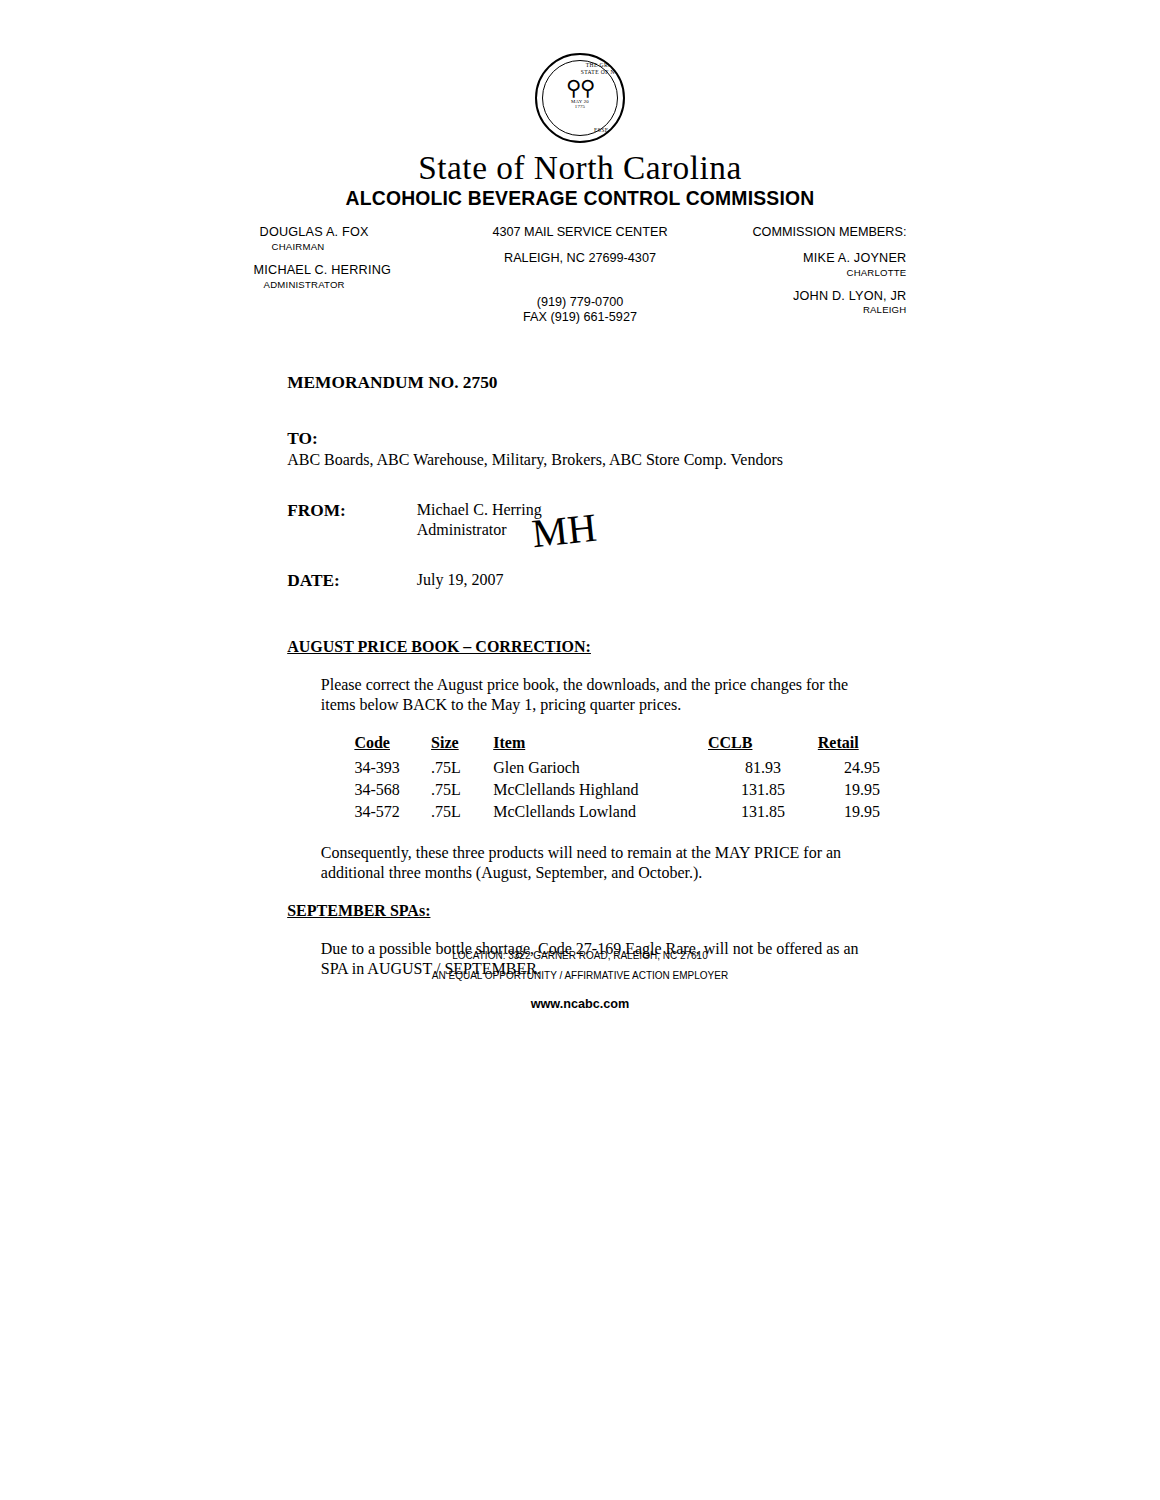THE GREAT SEAL OF THE STATE OF NORTH CAROLINA ESSE QUAM VIDERI
⚲⚲
MAY 20
1775
State of North Carolina
ALCOHOLIC BEVERAGE CONTROL COMMISSION
| DOUGLAS A. FOX CHAIRMAN MICHAEL C. HERRING ADMINISTRATOR | 4307 MAIL SERVICE CENTER RALEIGH, NC 27699-4307 (919) 779-0700 FAX (919) 661-5927 | COMMISSION MEMBERS: MIKE A. JOYNER CHARLOTTE JOHN D. LYON, JR RALEIGH |
MEMORANDUM NO. 2750
TO: ABC Boards, ABC Warehouse, Military, Brokers, ABC Store Comp. Vendors
FROM: Michael C. HerringAdministrator
MH
DATE: July 19, 2007
AUGUST PRICE BOOK – CORRECTION:
Please correct the August price book, the downloads, and the price changes for the items below BACK to the May 1, pricing quarter prices.
| Code | Size | Item | CCLB | Retail |
| --- | --- | --- | --- | --- |
| 34-393 | .75L | Glen Garioch | 81.93 | 24.95 |
| 34-568 | .75L | McClellands Highland | 131.85 | 19.95 |
| 34-572 | .75L | McClellands Lowland | 131.85 | 19.95 |
Consequently, these three products will need to remain at the MAY PRICE for an additional three months (August, September, and October.).
SEPTEMBER SPAs:
Due to a possible bottle shortage, Code 27-169 Eagle Rare, will not be offered as an SPA in AUGUST / SEPTEMBER.
LOCATION: 3322 GARNER ROAD, RALEIGH, NC 27610
AN EQUAL OPPORTUNITY / AFFIRMATIVE ACTION EMPLOYER
www.ncabc.com